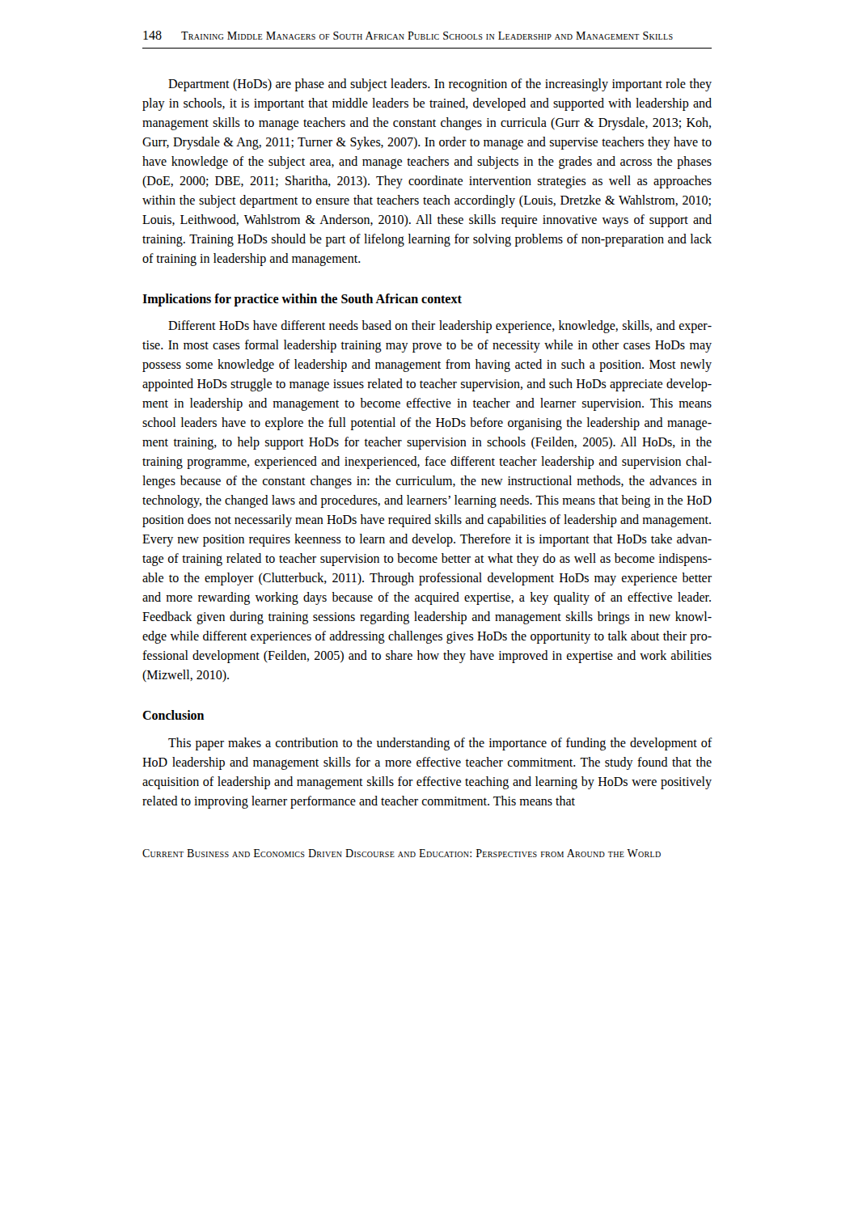148 Training Middle Managers of South African Public Schools in Leadership and Management Skills
Department (HoDs) are phase and subject leaders. In recognition of the increasingly important role they play in schools, it is important that middle leaders be trained, developed and supported with leadership and management skills to manage teachers and the constant changes in curricula (Gurr & Drysdale, 2013; Koh, Gurr, Drysdale & Ang, 2011; Turner & Sykes, 2007). In order to manage and supervise teachers they have to have knowledge of the subject area, and manage teachers and subjects in the grades and across the phases (DoE, 2000; DBE, 2011; Sharitha, 2013). They coordinate intervention strategies as well as approaches within the subject department to ensure that teachers teach accordingly (Louis, Dretzke & Wahlstrom, 2010; Louis, Leithwood, Wahlstrom & Anderson, 2010). All these skills require innovative ways of support and training. Training HoDs should be part of lifelong learning for solving problems of non-preparation and lack of training in leadership and management.
Implications for practice within the South African context
Different HoDs have different needs based on their leadership experience, knowledge, skills, and expertise. In most cases formal leadership training may prove to be of necessity while in other cases HoDs may possess some knowledge of leadership and management from having acted in such a position. Most newly appointed HoDs struggle to manage issues related to teacher supervision, and such HoDs appreciate development in leadership and management to become effective in teacher and learner supervision. This means school leaders have to explore the full potential of the HoDs before organising the leadership and management training, to help support HoDs for teacher supervision in schools (Feilden, 2005). All HoDs, in the training programme, experienced and inexperienced, face different teacher leadership and supervision challenges because of the constant changes in: the curriculum, the new instructional methods, the advances in technology, the changed laws and procedures, and learners’ learning needs. This means that being in the HoD position does not necessarily mean HoDs have required skills and capabilities of leadership and management. Every new position requires keenness to learn and develop. Therefore it is important that HoDs take advantage of training related to teacher supervision to become better at what they do as well as become indispensable to the employer (Clutterbuck, 2011). Through professional development HoDs may experience better and more rewarding working days because of the acquired expertise, a key quality of an effective leader. Feedback given during training sessions regarding leadership and management skills brings in new knowledge while different experiences of addressing challenges gives HoDs the opportunity to talk about their professional development (Feilden, 2005) and to share how they have improved in expertise and work abilities (Mizwell, 2010).
Conclusion
This paper makes a contribution to the understanding of the importance of funding the development of HoD leadership and management skills for a more effective teacher commitment. The study found that the acquisition of leadership and management skills for effective teaching and learning by HoDs were positively related to improving learner performance and teacher commitment. This means that
Current Business and Economics Driven Discourse and Education: Perspectives from Around the World